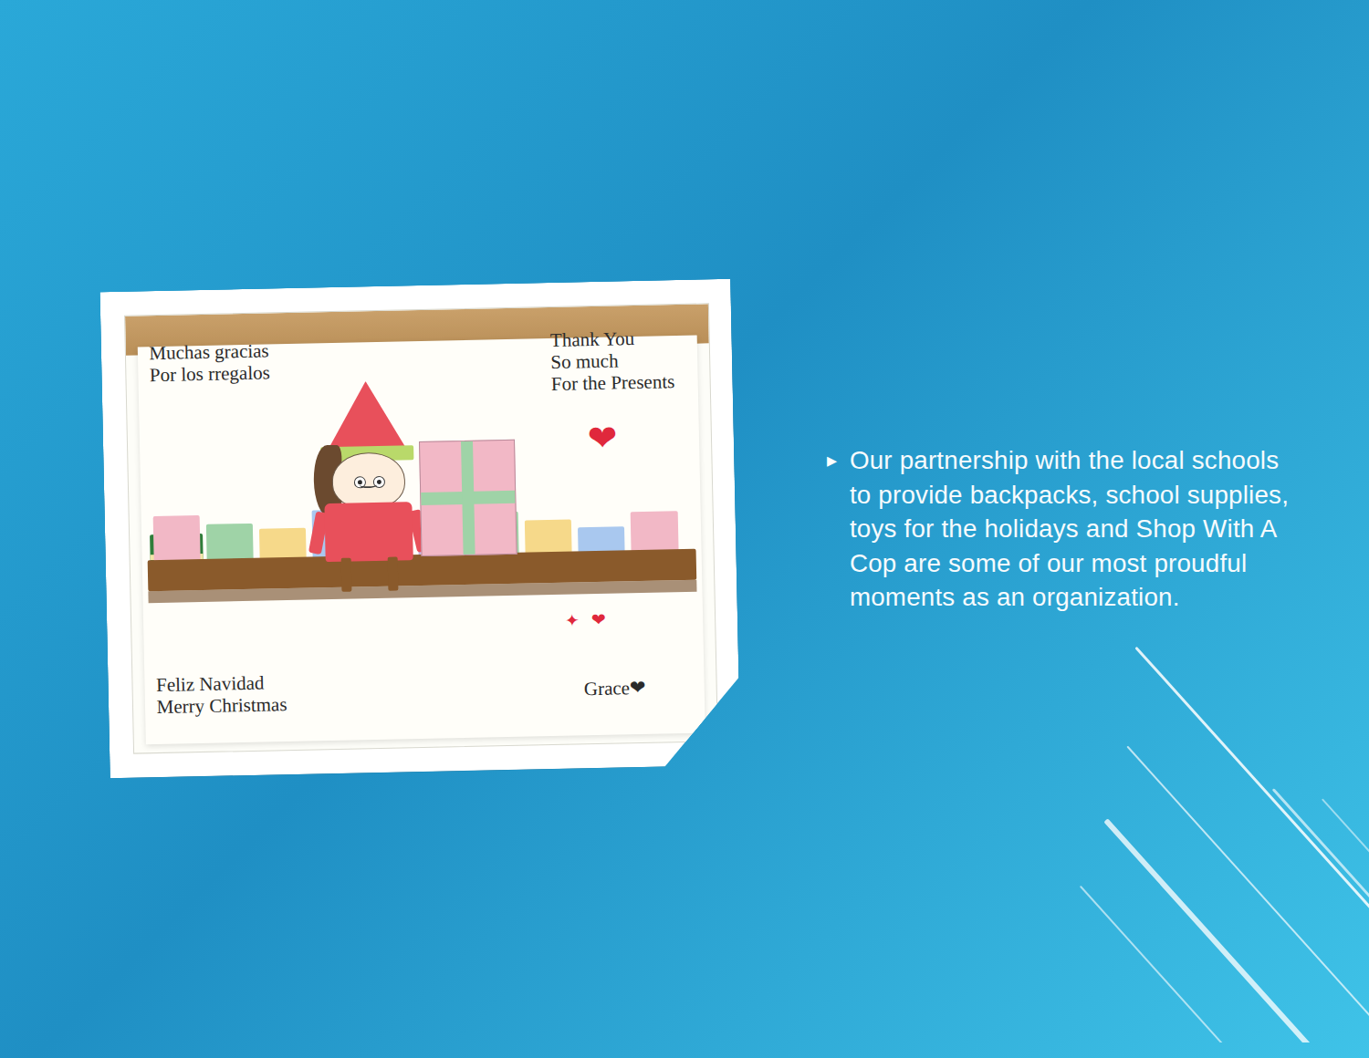Muchas gracias
Por los rregalos
Thank You
So much
For the Presents
❤
✦ ❤
Feliz Navidad
Merry Christmas
Grace❤
▸
Our partnership with the local schools to provide backpacks, school supplies, toys for the holidays and Shop With A Cop are some of our most proudful moments as an organization.